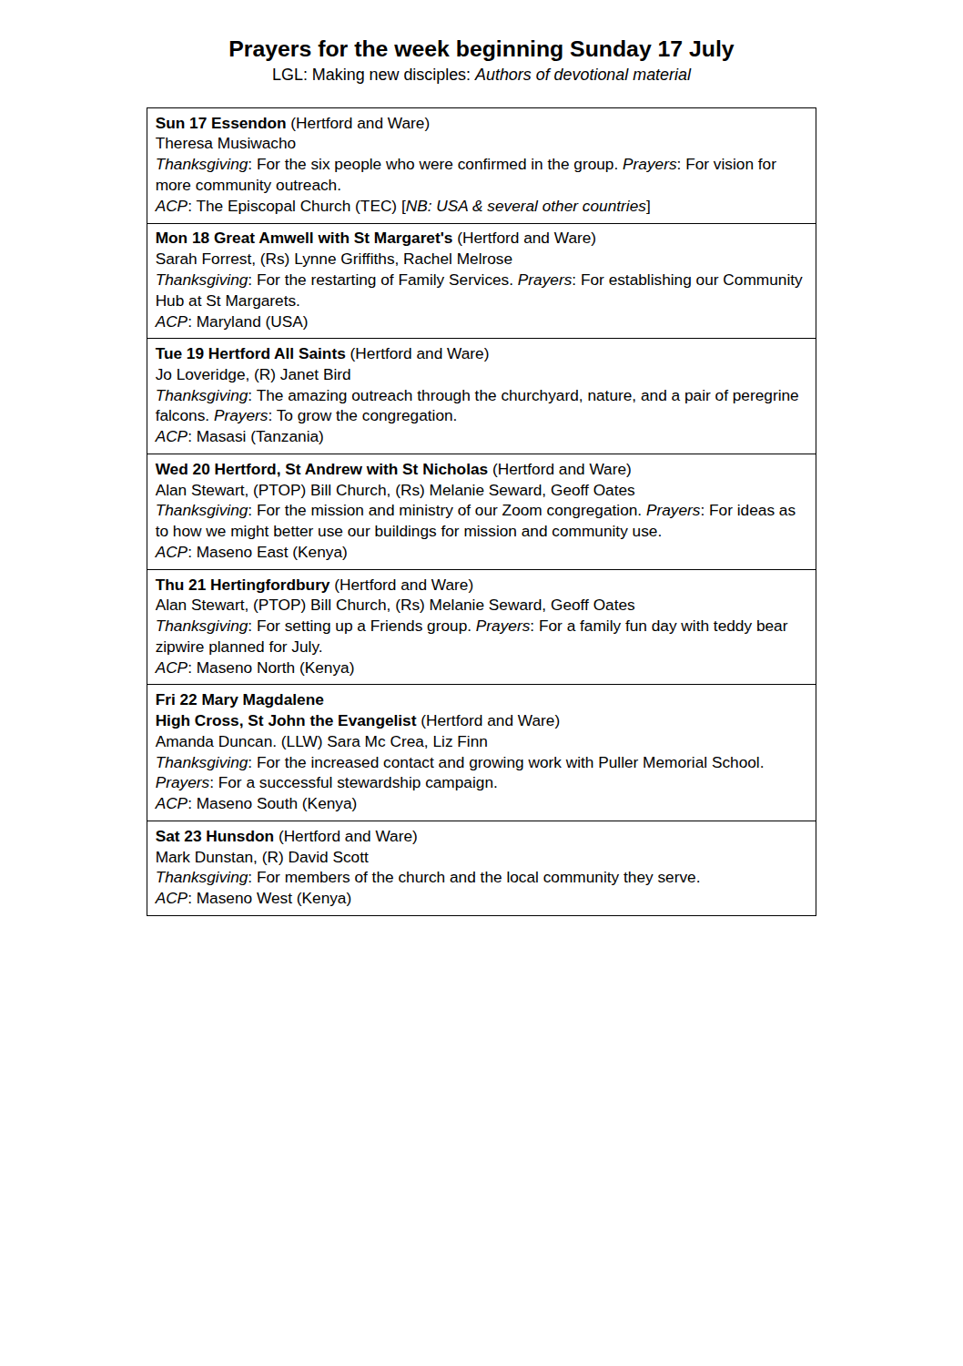Prayers for the week beginning Sunday 17 July
LGL: Making new disciples: Authors of devotional material
| Sun 17 Essendon (Hertford and Ware) Theresa Musiwacho Thanksgiving : For the six people who were confirmed in the group. Prayers : For vision for more community outreach. ACP : The Episcopal Church (TEC) [ NB: USA & several other countries ] |
| Mon 18 Great Amwell with St Margaret's (Hertford and Ware) Sarah Forrest, (Rs) Lynne Griffiths, Rachel Melrose Thanksgiving : For the restarting of Family Services. Prayers : For establishing our Community Hub at St Margarets. ACP : Maryland (USA) |
| Tue 19 Hertford All Saints (Hertford and Ware) Jo Loveridge, (R) Janet Bird Thanksgiving : The amazing outreach through the churchyard, nature, and a pair of peregrine falcons. Prayers : To grow the congregation. ACP : Masasi (Tanzania) |
| Wed 20 Hertford, St Andrew with St Nicholas (Hertford and Ware) Alan Stewart, (PTOP) Bill Church, (Rs) Melanie Seward, Geoff Oates Thanksgiving : For the mission and ministry of our Zoom congregation. Prayers : For ideas as to how we might better use our buildings for mission and community use. ACP : Maseno East (Kenya) |
| Thu 21 Hertingfordbury (Hertford and Ware) Alan Stewart, (PTOP) Bill Church, (Rs) Melanie Seward, Geoff Oates Thanksgiving : For setting up a Friends group. Prayers : For a family fun day with teddy bear zipwire planned for July. ACP : Maseno North (Kenya) |
| Fri 22 Mary Magdalene High Cross, St John the Evangelist (Hertford and Ware) Amanda Duncan. (LLW) Sara Mc Crea, Liz Finn Thanksgiving : For the increased contact and growing work with Puller Memorial School. Prayers : For a successful stewardship campaign. ACP : Maseno South (Kenya) |
| Sat 23 Hunsdon (Hertford and Ware) Mark Dunstan, (R) David Scott Thanksgiving : For members of the church and the local community they serve. ACP : Maseno West (Kenya) |